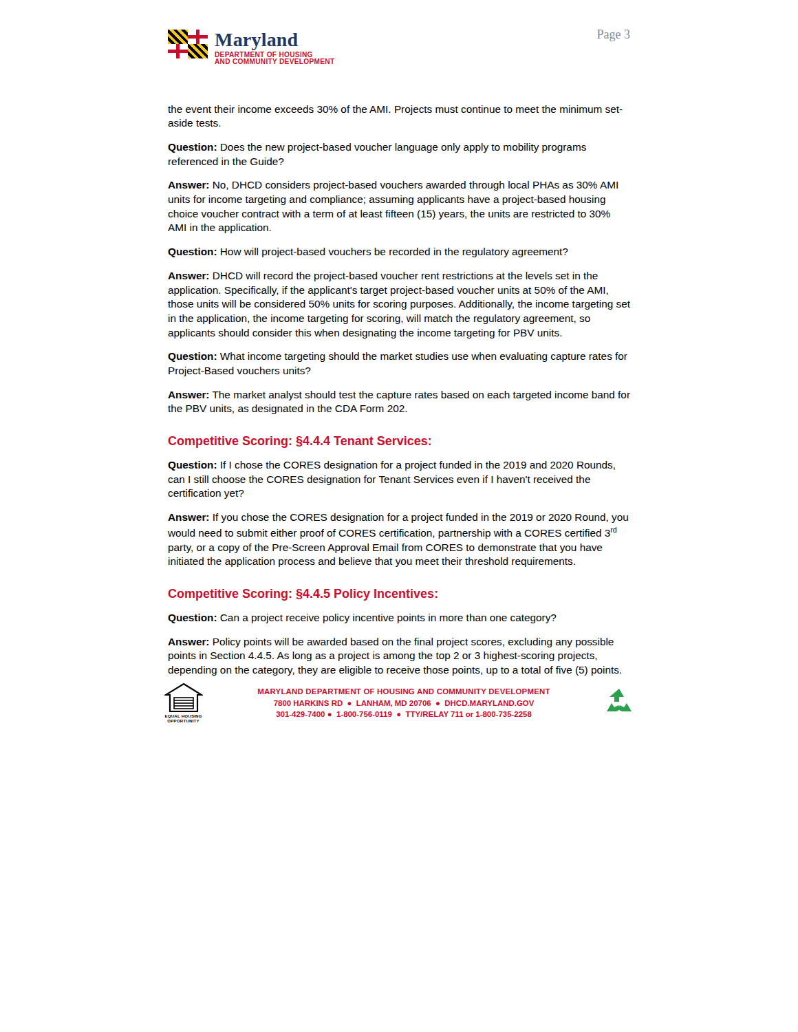Page 3
Maryland
DEPARTMENT OF HOUSING
AND COMMUNITY DEVELOPMENT
the event their income exceeds 30% of the AMI. Projects must continue to meet the minimum set-aside tests.
Question: Does the new project-based voucher language only apply to mobility programs referenced in the Guide?
Answer: No, DHCD considers project-based vouchers awarded through local PHAs as 30% AMI units for income targeting and compliance; assuming applicants have a project-based housing choice voucher contract with a term of at least fifteen (15) years, the units are restricted to 30% AMI in the application.
Question: How will project-based vouchers be recorded in the regulatory agreement?
Answer: DHCD will record the project-based voucher rent restrictions at the levels set in the application. Specifically, if the applicant's target project-based voucher units at 50% of the AMI, those units will be considered 50% units for scoring purposes. Additionally, the income targeting set in the application, the income targeting for scoring, will match the regulatory agreement, so applicants should consider this when designating the income targeting for PBV units.
Question: What income targeting should the market studies use when evaluating capture rates for Project-Based vouchers units?
Answer: The market analyst should test the capture rates based on each targeted income band for the PBV units, as designated in the CDA Form 202.
Competitive Scoring: §4.4.4 Tenant Services:
Question: If I chose the CORES designation for a project funded in the 2019 and 2020 Rounds, can I still choose the CORES designation for Tenant Services even if I haven't received the certification yet?
Answer: If you chose the CORES designation for a project funded in the 2019 or 2020 Round, you would need to submit either proof of CORES certification, partnership with a CORES certified 3rd party, or a copy of the Pre-Screen Approval Email from CORES to demonstrate that you have initiated the application process and believe that you meet their threshold requirements.
Competitive Scoring: §4.4.5 Policy Incentives:
Question: Can a project receive policy incentive points in more than one category?
Answer: Policy points will be awarded based on the final project scores, excluding any possible points in Section 4.4.5. As long as a project is among the top 2 or 3 highest-scoring projects, depending on the category, they are eligible to receive those points, up to a total of five (5) points.
EQUAL HOUSING
OPPORTUNITY
MARYLAND DEPARTMENT OF HOUSING AND COMMUNITY DEVELOPMENT
7800 HARKINS RD ● LANHAM, MD 20706 ● DHCD.MARYLAND.GOV
301-429-7400 ● 1-800-756-0119 ● TTY/RELAY 711 or 1-800-735-2258